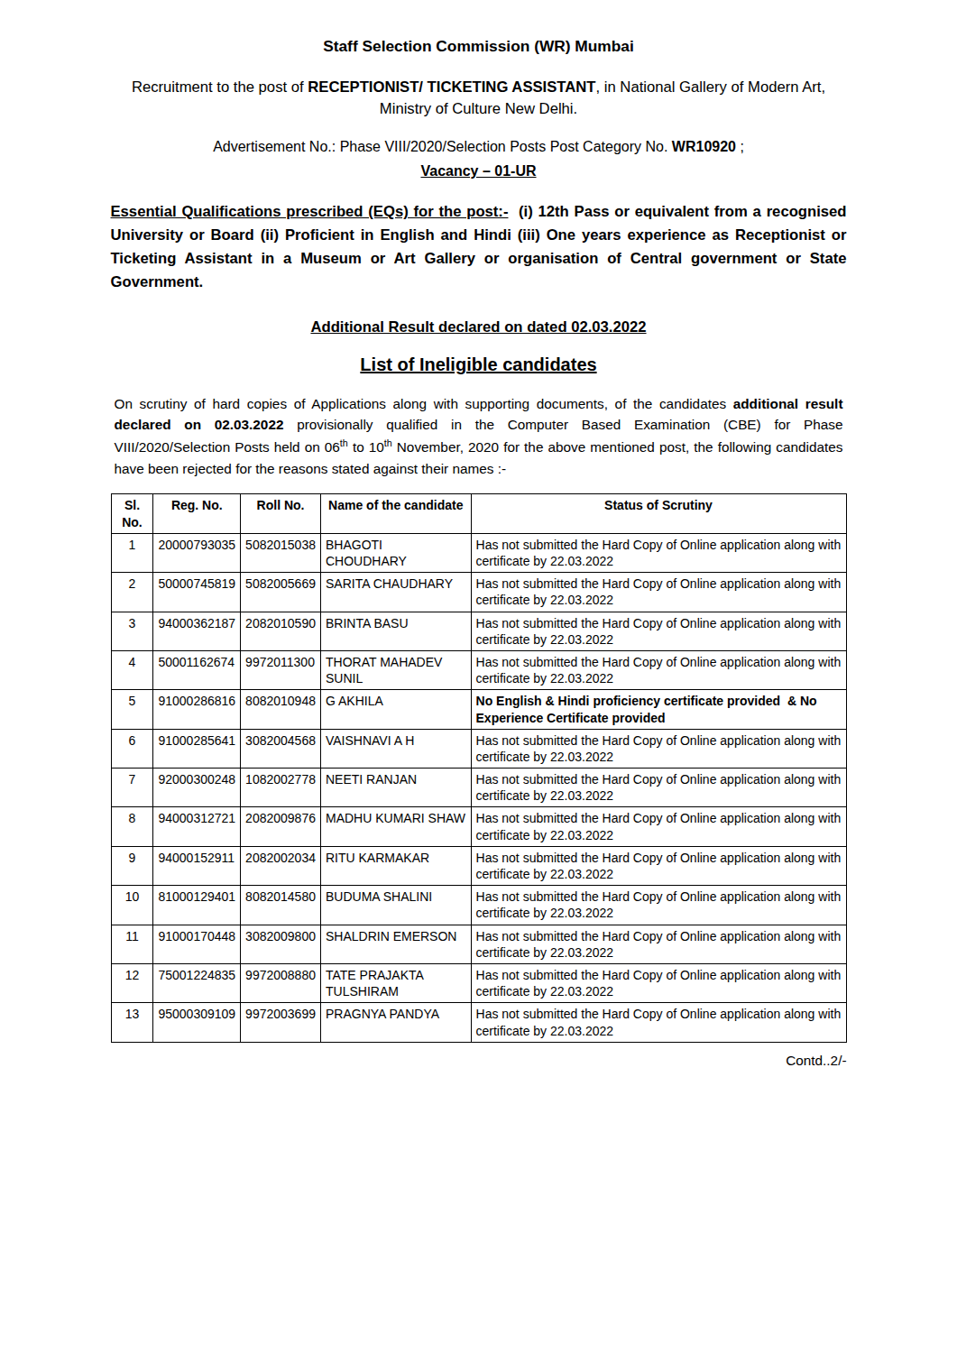Staff Selection Commission (WR) Mumbai
Recruitment to the post of RECEPTIONIST/ TICKETING ASSISTANT, in National Gallery of Modern Art, Ministry of Culture New Delhi.
Advertisement No.: Phase VIII/2020/Selection Posts Post Category No. WR10920 ;
Vacancy – 01-UR
Essential Qualifications prescribed (EQs) for the post:- (i) 12th Pass or equivalent from a recognised University or Board (ii) Proficient in English and Hindi (iii) One years experience as Receptionist or Ticketing Assistant in a Museum or Art Gallery or organisation of Central government or State Government.
Additional Result declared on dated 02.03.2022
List of Ineligible candidates
On scrutiny of hard copies of Applications along with supporting documents, of the candidates additional result declared on 02.03.2022 provisionally qualified in the Computer Based Examination (CBE) for Phase VIII/2020/Selection Posts held on 06th to 10th November, 2020 for the above mentioned post, the following candidates have been rejected for the reasons stated against their names :-
| Sl. No. | Reg. No. | Roll No. | Name of the candidate | Status of Scrutiny |
| --- | --- | --- | --- | --- |
| 1 | 20000793035 | 5082015038 | BHAGOTI CHOUDHARY | Has not submitted the Hard Copy of Online application along with certificate by 22.03.2022 |
| 2 | 50000745819 | 5082005669 | SARITA CHAUDHARY | Has not submitted the Hard Copy of Online application along with certificate by 22.03.2022 |
| 3 | 94000362187 | 2082010590 | BRINTA BASU | Has not submitted the Hard Copy of Online application along with certificate by 22.03.2022 |
| 4 | 50001162674 | 9972011300 | THORAT MAHADEV SUNIL | Has not submitted the Hard Copy of Online application along with certificate by 22.03.2022 |
| 5 | 91000286816 | 8082010948 | G AKHILA | No English & Hindi proficiency certificate provided & No Experience Certificate provided |
| 6 | 91000285641 | 3082004568 | VAISHNAVI A H | Has not submitted the Hard Copy of Online application along with certificate by 22.03.2022 |
| 7 | 92000300248 | 1082002778 | NEETI RANJAN | Has not submitted the Hard Copy of Online application along with certificate by 22.03.2022 |
| 8 | 94000312721 | 2082009876 | MADHU KUMARI SHAW | Has not submitted the Hard Copy of Online application along with certificate by 22.03.2022 |
| 9 | 94000152911 | 2082002034 | RITU KARMAKAR | Has not submitted the Hard Copy of Online application along with certificate by 22.03.2022 |
| 10 | 81000129401 | 8082014580 | BUDUMA SHALINI | Has not submitted the Hard Copy of Online application along with certificate by 22.03.2022 |
| 11 | 91000170448 | 3082009800 | SHALDRIN EMERSON | Has not submitted the Hard Copy of Online application along with certificate by 22.03.2022 |
| 12 | 75001224835 | 9972008880 | TATE PRAJAKTA TULSHIRAM | Has not submitted the Hard Copy of Online application along with certificate by 22.03.2022 |
| 13 | 95000309109 | 9972003699 | PRAGNYA PANDYA | Has not submitted the Hard Copy of Online application along with certificate by 22.03.2022 |
Contd..2/-